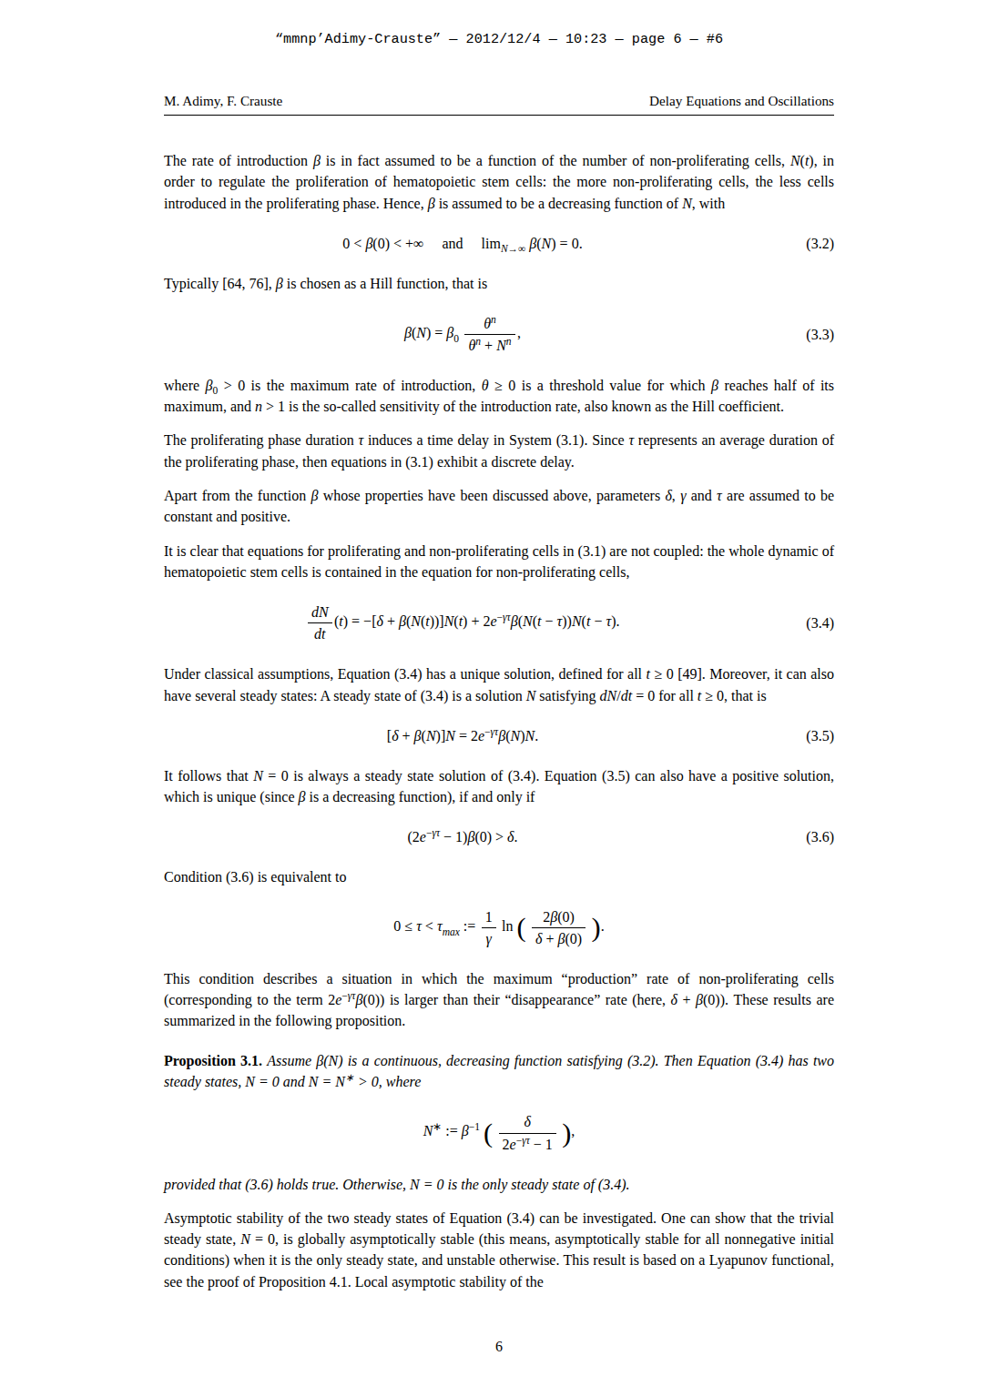“mmnp’Adimy-Crauste” — 2012/12/4 — 10:23 — page 6 — #6
M. Adimy, F. Crauste Delay Equations and Oscillations
The rate of introduction β is in fact assumed to be a function of the number of non-proliferating cells, N(t), in order to regulate the proliferation of hematopoietic stem cells: the more non-proliferating cells, the less cells introduced in the proliferating phase. Hence, β is assumed to be a decreasing function of N, with
0 < β(0) < +∞ and limN→∞ β(N) = 0. (3.2)
Typically [64, 76], β is chosen as a Hill function, that is
β(N) = β0 θn θn + Nn, (3.3)
where β0 > 0 is the maximum rate of introduction, θ ≥ 0 is a threshold value for which β reaches half of its maximum, and n > 1 is the so-called sensitivity of the introduction rate, also known as the Hill coefficient.
The proliferating phase duration τ induces a time delay in System (3.1). Since τ represents an average duration of the proliferating phase, then equations in (3.1) exhibit a discrete delay.
Apart from the function β whose properties have been discussed above, parameters δ, γ and τ are assumed to be constant and positive.
It is clear that equations for proliferating and non-proliferating cells in (3.1) are not coupled: the whole dynamic of hematopoietic stem cells is contained in the equation for non-proliferating cells,
dN dt(t) = −[δ + β(N(t))]N(t) + 2e−γτβ(N(t − τ))N(t − τ). (3.4)
Under classical assumptions, Equation (3.4) has a unique solution, defined for all t ≥ 0 [49]. Moreover, it can also have several steady states: A steady state of (3.4) is a solution N satisfying dN/dt = 0 for all t ≥ 0, that is
[δ + β(N)]N = 2e−γτβ(N)N. (3.5)
It follows that N = 0 is always a steady state solution of (3.4). Equation (3.5) can also have a positive solution, which is unique (since β is a decreasing function), if and only if
(2e−γτ − 1)β(0) > δ. (3.6)
Condition (3.6) is equivalent to
0 ≤ τ < τmax := 1 γ ln ( 2β(0) δ + β(0) ).
This condition describes a situation in which the maximum “production” rate of non-proliferating cells (corresponding to the term 2e−γτβ(0)) is larger than their “disappearance” rate (here, δ + β(0)). These results are summarized in the following proposition.
Proposition 3.1. Assume β(N) is a continuous, decreasing function satisfying (3.2). Then Equation (3.4) has two steady states, N = 0 and N = N∗ > 0, where
N∗ := β−1 ( δ 2e−γτ − 1 ),
provided that (3.6) holds true. Otherwise, N = 0 is the only steady state of (3.4).
Asymptotic stability of the two steady states of Equation (3.4) can be investigated. One can show that the trivial steady state, N = 0, is globally asymptotically stable (this means, asymptotically stable for all nonnegative initial conditions) when it is the only steady state, and unstable otherwise. This result is based on a Lyapunov functional, see the proof of Proposition 4.1. Local asymptotic stability of the
6